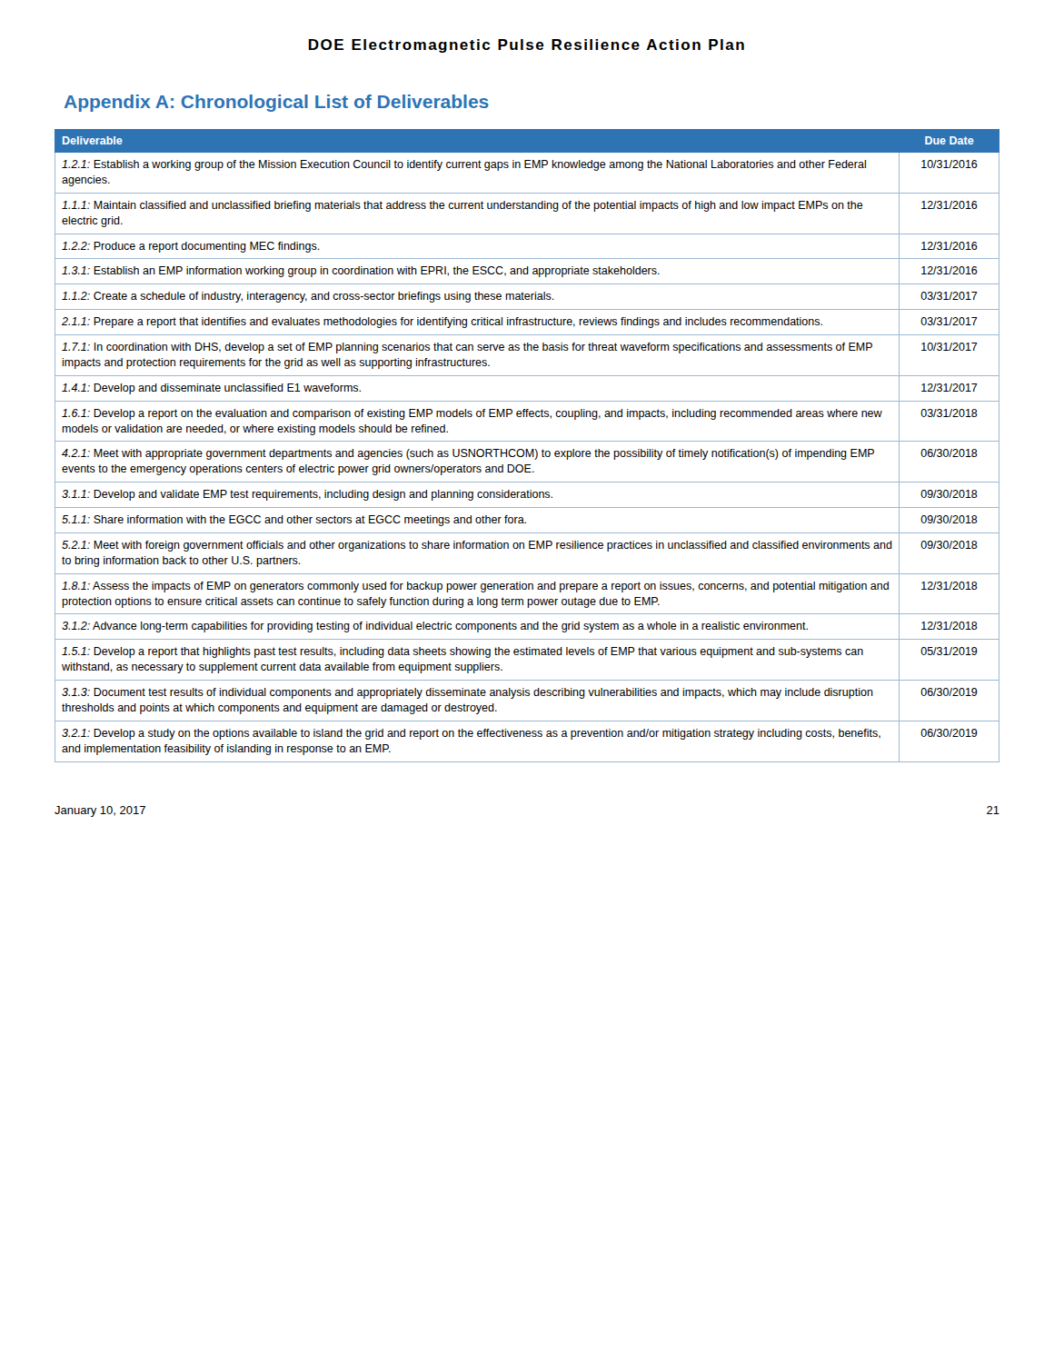DOE Electromagnetic Pulse Resilience Action Plan
Appendix A: Chronological List of Deliverables
| Deliverable | Due Date |
| --- | --- |
| 1.2.1: Establish a working group of the Mission Execution Council to identify current gaps in EMP knowledge among the National Laboratories and other Federal agencies. | 10/31/2016 |
| 1.1.1: Maintain classified and unclassified briefing materials that address the current understanding of the potential impacts of high and low impact EMPs on the electric grid. | 12/31/2016 |
| 1.2.2: Produce a report documenting MEC findings. | 12/31/2016 |
| 1.3.1: Establish an EMP information working group in coordination with EPRI, the ESCC, and appropriate stakeholders. | 12/31/2016 |
| 1.1.2: Create a schedule of industry, interagency, and cross-sector briefings using these materials. | 03/31/2017 |
| 2.1.1: Prepare a report that identifies and evaluates methodologies for identifying critical infrastructure, reviews findings and includes recommendations. | 03/31/2017 |
| 1.7.1: In coordination with DHS, develop a set of EMP planning scenarios that can serve as the basis for threat waveform specifications and assessments of EMP impacts and protection requirements for the grid as well as supporting infrastructures. | 10/31/2017 |
| 1.4.1: Develop and disseminate unclassified E1 waveforms. | 12/31/2017 |
| 1.6.1: Develop a report on the evaluation and comparison of existing EMP models of EMP effects, coupling, and impacts, including recommended areas where new models or validation are needed, or where existing models should be refined. | 03/31/2018 |
| 4.2.1: Meet with appropriate government departments and agencies (such as USNORTHCOM) to explore the possibility of timely notification(s) of impending EMP events to the emergency operations centers of electric power grid owners/operators and DOE. | 06/30/2018 |
| 3.1.1: Develop and validate EMP test requirements, including design and planning considerations. | 09/30/2018 |
| 5.1.1: Share information with the EGCC and other sectors at EGCC meetings and other fora. | 09/30/2018 |
| 5.2.1: Meet with foreign government officials and other organizations to share information on EMP resilience practices in unclassified and classified environments and to bring information back to other U.S. partners. | 09/30/2018 |
| 1.8.1: Assess the impacts of EMP on generators commonly used for backup power generation and prepare a report on issues, concerns, and potential mitigation and protection options to ensure critical assets can continue to safely function during a long term power outage due to EMP. | 12/31/2018 |
| 3.1.2: Advance long-term capabilities for providing testing of individual electric components and the grid system as a whole in a realistic environment. | 12/31/2018 |
| 1.5.1: Develop a report that highlights past test results, including data sheets showing the estimated levels of EMP that various equipment and sub-systems can withstand, as necessary to supplement current data available from equipment suppliers. | 05/31/2019 |
| 3.1.3: Document test results of individual components and appropriately disseminate analysis describing vulnerabilities and impacts, which may include disruption thresholds and points at which components and equipment are damaged or destroyed. | 06/30/2019 |
| 3.2.1: Develop a study on the options available to island the grid and report on the effectiveness as a prevention and/or mitigation strategy including costs, benefits, and implementation feasibility of islanding in response to an EMP. | 06/30/2019 |
January 10, 2017 21